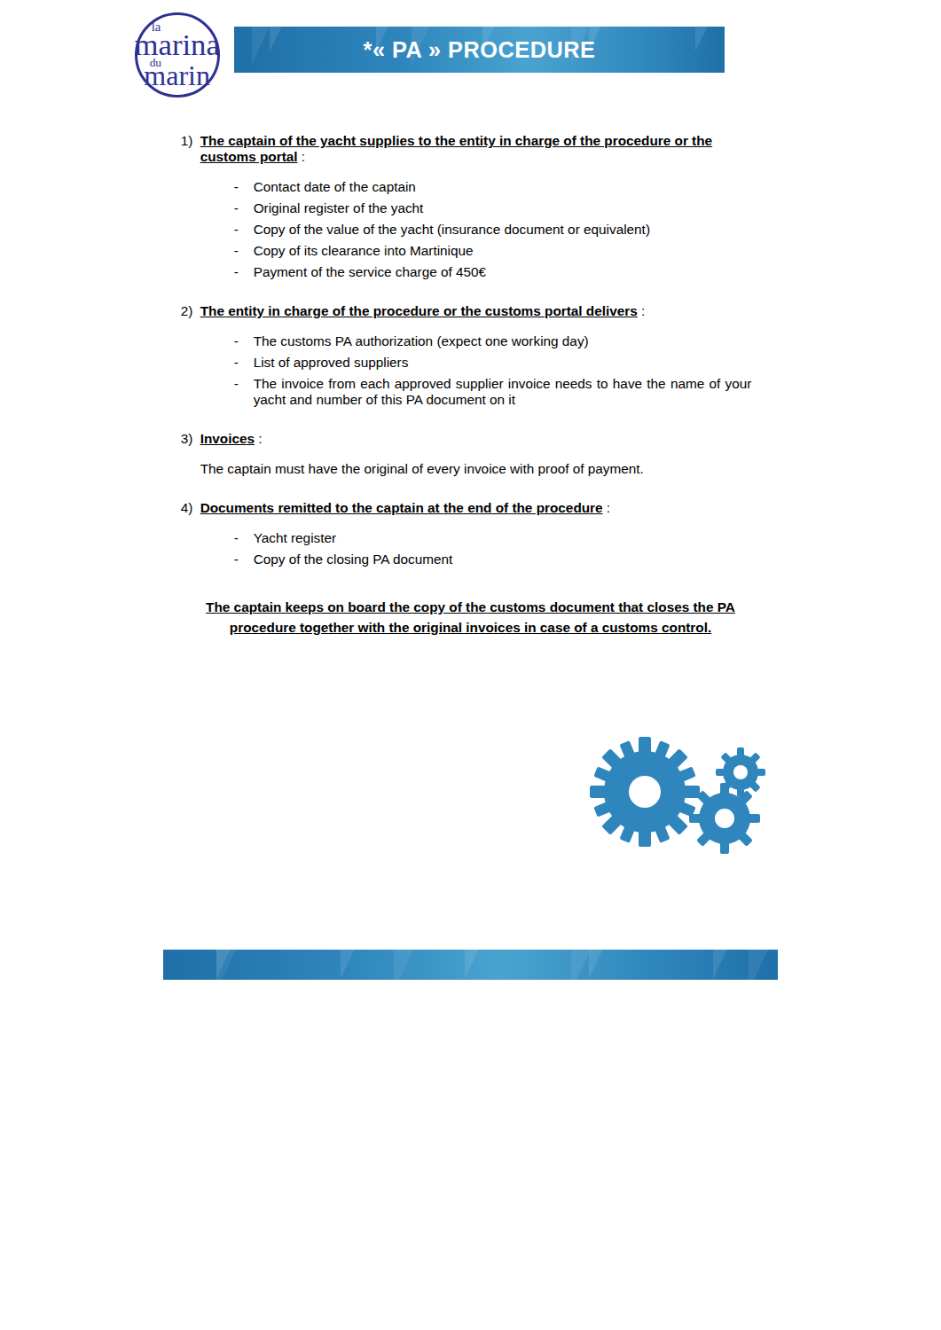la marina du marin
*« PA » PROCEDURE
The captain of the yacht supplies to the entity in charge of the procedure or the customs portal :
Contact date of the captain
Original register of the yacht
Copy of the value of the yacht (insurance document or equivalent)
Copy of its clearance into Martinique
Payment of the service charge of 450€
The entity in charge of the procedure or the customs portal delivers :
The customs PA authorization (expect one working day)
List of approved suppliers
The invoice from each approved supplier invoice needs to have the name of your yacht and number of this PA document on it
Invoices :
The captain must have the original of every invoice with proof of payment.
Documents remitted to the captain at the end of the procedure :
Yacht register
Copy of the closing PA document
The captain keeps on board the copy of the customs document that closes the PA procedure together with the original invoices in case of a customs control.